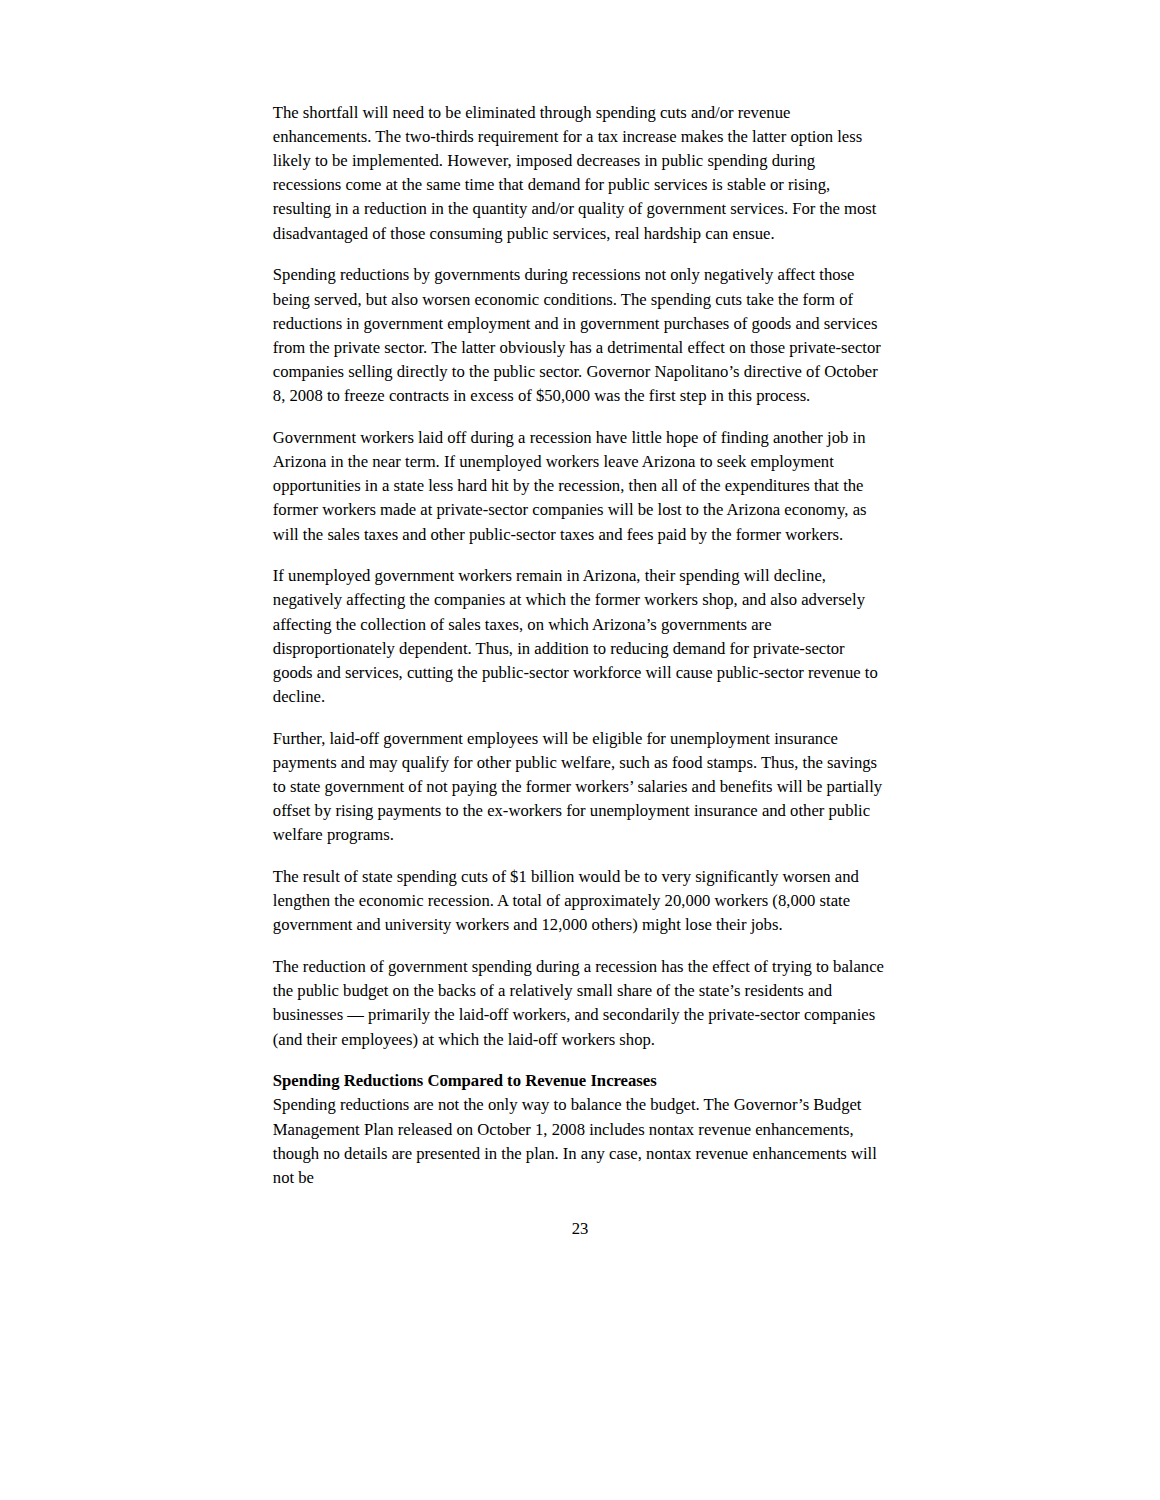The shortfall will need to be eliminated through spending cuts and/or revenue enhancements. The two-thirds requirement for a tax increase makes the latter option less likely to be implemented. However, imposed decreases in public spending during recessions come at the same time that demand for public services is stable or rising, resulting in a reduction in the quantity and/or quality of government services. For the most disadvantaged of those consuming public services, real hardship can ensue.
Spending reductions by governments during recessions not only negatively affect those being served, but also worsen economic conditions. The spending cuts take the form of reductions in government employment and in government purchases of goods and services from the private sector. The latter obviously has a detrimental effect on those private-sector companies selling directly to the public sector. Governor Napolitano’s directive of October 8, 2008 to freeze contracts in excess of $50,000 was the first step in this process.
Government workers laid off during a recession have little hope of finding another job in Arizona in the near term. If unemployed workers leave Arizona to seek employment opportunities in a state less hard hit by the recession, then all of the expenditures that the former workers made at private-sector companies will be lost to the Arizona economy, as will the sales taxes and other public-sector taxes and fees paid by the former workers.
If unemployed government workers remain in Arizona, their spending will decline, negatively affecting the companies at which the former workers shop, and also adversely affecting the collection of sales taxes, on which Arizona’s governments are disproportionately dependent. Thus, in addition to reducing demand for private-sector goods and services, cutting the public-sector workforce will cause public-sector revenue to decline.
Further, laid-off government employees will be eligible for unemployment insurance payments and may qualify for other public welfare, such as food stamps. Thus, the savings to state government of not paying the former workers’ salaries and benefits will be partially offset by rising payments to the ex-workers for unemployment insurance and other public welfare programs.
The result of state spending cuts of $1 billion would be to very significantly worsen and lengthen the economic recession. A total of approximately 20,000 workers (8,000 state government and university workers and 12,000 others) might lose their jobs.
The reduction of government spending during a recession has the effect of trying to balance the public budget on the backs of a relatively small share of the state’s residents and businesses — primarily the laid-off workers, and secondarily the private-sector companies (and their employees) at which the laid-off workers shop.
Spending Reductions Compared to Revenue Increases
Spending reductions are not the only way to balance the budget. The Governor’s Budget Management Plan released on October 1, 2008 includes nontax revenue enhancements, though no details are presented in the plan. In any case, nontax revenue enhancements will not be
23